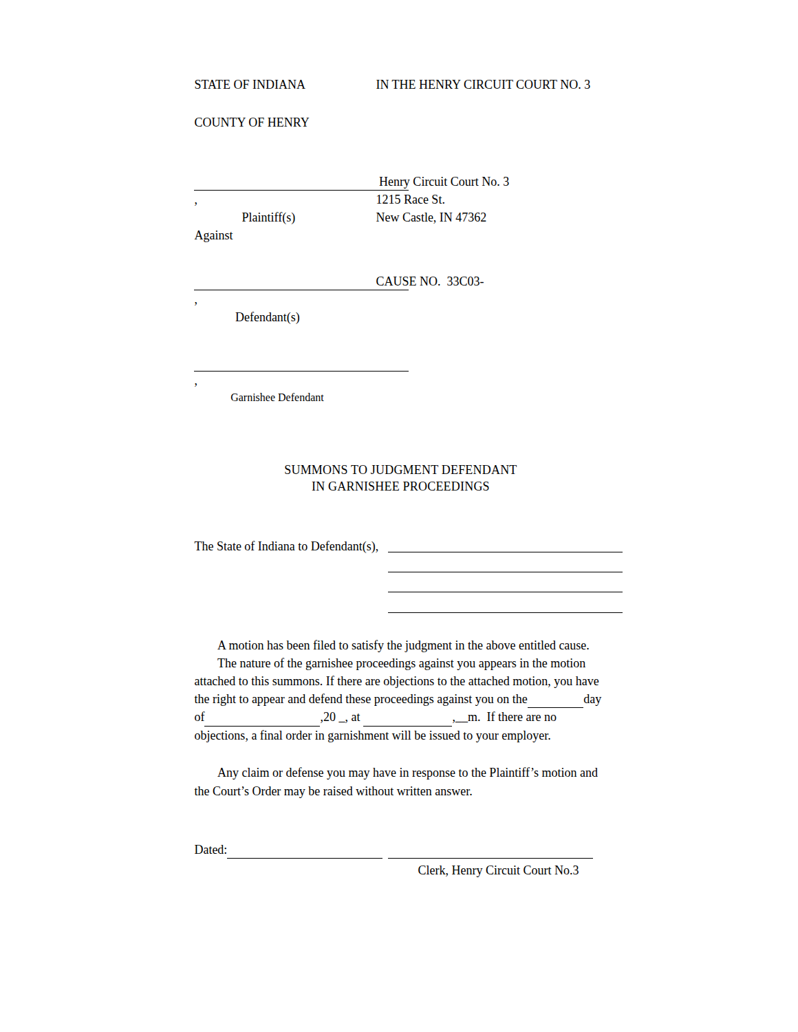STATE OF INDIANA
IN THE HENRY CIRCUIT COURT NO. 3
COUNTY OF HENRY
, Plaintiff(s) Against
Henry Circuit Court No. 3
1215 Race St.
New Castle, IN 47362
, Defendant(s)
CAUSE NO. 33C03-
, Garnishee Defendant
SUMMONS TO JUDGMENT DEFENDANT
IN GARNISHEE PROCEEDINGS
The State of Indiana to Defendant(s),
A motion has been filed to satisfy the judgment in the above entitled cause.
The nature of the garnishee proceedings against you appears in the motion attached to this summons. If there are objections to the attached motion, you have the right to appear and defend these proceedings against you on the day of ,20 _, at ,__m. If there are no objections, a final order in garnishment will be issued to your employer.
Any claim or defense you may have in response to the Plaintiff’s motion and the Court’s Order may be raised without written answer.
Dated:
Clerk, Henry Circuit Court No.3